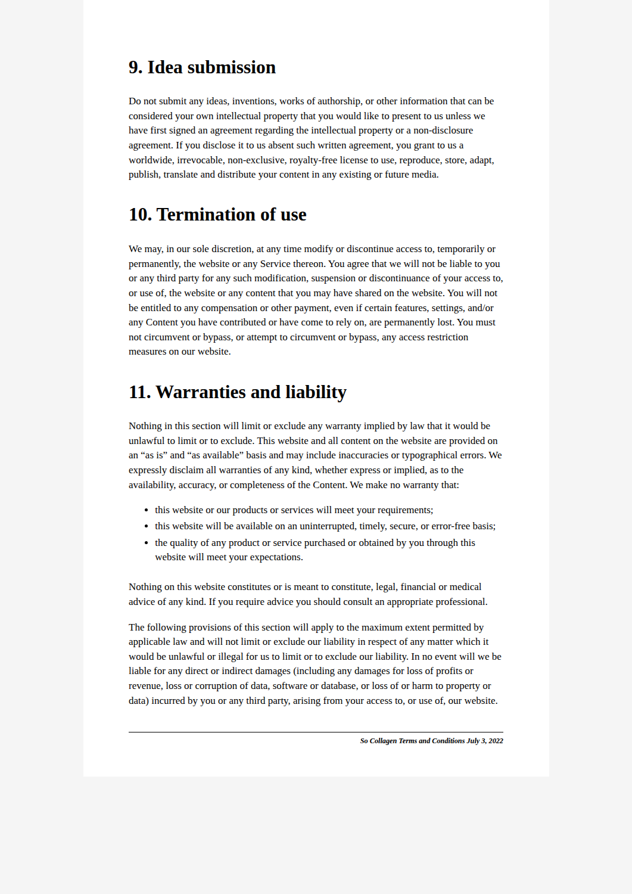9. Idea submission
Do not submit any ideas, inventions, works of authorship, or other information that can be considered your own intellectual property that you would like to present to us unless we have first signed an agreement regarding the intellectual property or a non-disclosure agreement. If you disclose it to us absent such written agreement, you grant to us a worldwide, irrevocable, non-exclusive, royalty-free license to use, reproduce, store, adapt, publish, translate and distribute your content in any existing or future media.
10. Termination of use
We may, in our sole discretion, at any time modify or discontinue access to, temporarily or permanently, the website or any Service thereon. You agree that we will not be liable to you or any third party for any such modification, suspension or discontinuance of your access to, or use of, the website or any content that you may have shared on the website. You will not be entitled to any compensation or other payment, even if certain features, settings, and/or any Content you have contributed or have come to rely on, are permanently lost. You must not circumvent or bypass, or attempt to circumvent or bypass, any access restriction measures on our website.
11. Warranties and liability
Nothing in this section will limit or exclude any warranty implied by law that it would be unlawful to limit or to exclude. This website and all content on the website are provided on an “as is” and “as available” basis and may include inaccuracies or typographical errors. We expressly disclaim all warranties of any kind, whether express or implied, as to the availability, accuracy, or completeness of the Content. We make no warranty that:
this website or our products or services will meet your requirements;
this website will be available on an uninterrupted, timely, secure, or error-free basis;
the quality of any product or service purchased or obtained by you through this website will meet your expectations.
Nothing on this website constitutes or is meant to constitute, legal, financial or medical advice of any kind. If you require advice you should consult an appropriate professional.
The following provisions of this section will apply to the maximum extent permitted by applicable law and will not limit or exclude our liability in respect of any matter which it would be unlawful or illegal for us to limit or to exclude our liability. In no event will we be liable for any direct or indirect damages (including any damages for loss of profits or revenue, loss or corruption of data, software or database, or loss of or harm to property or data) incurred by you or any third party, arising from your access to, or use of, our website.
So Collagen Terms and Conditions July 3, 2022